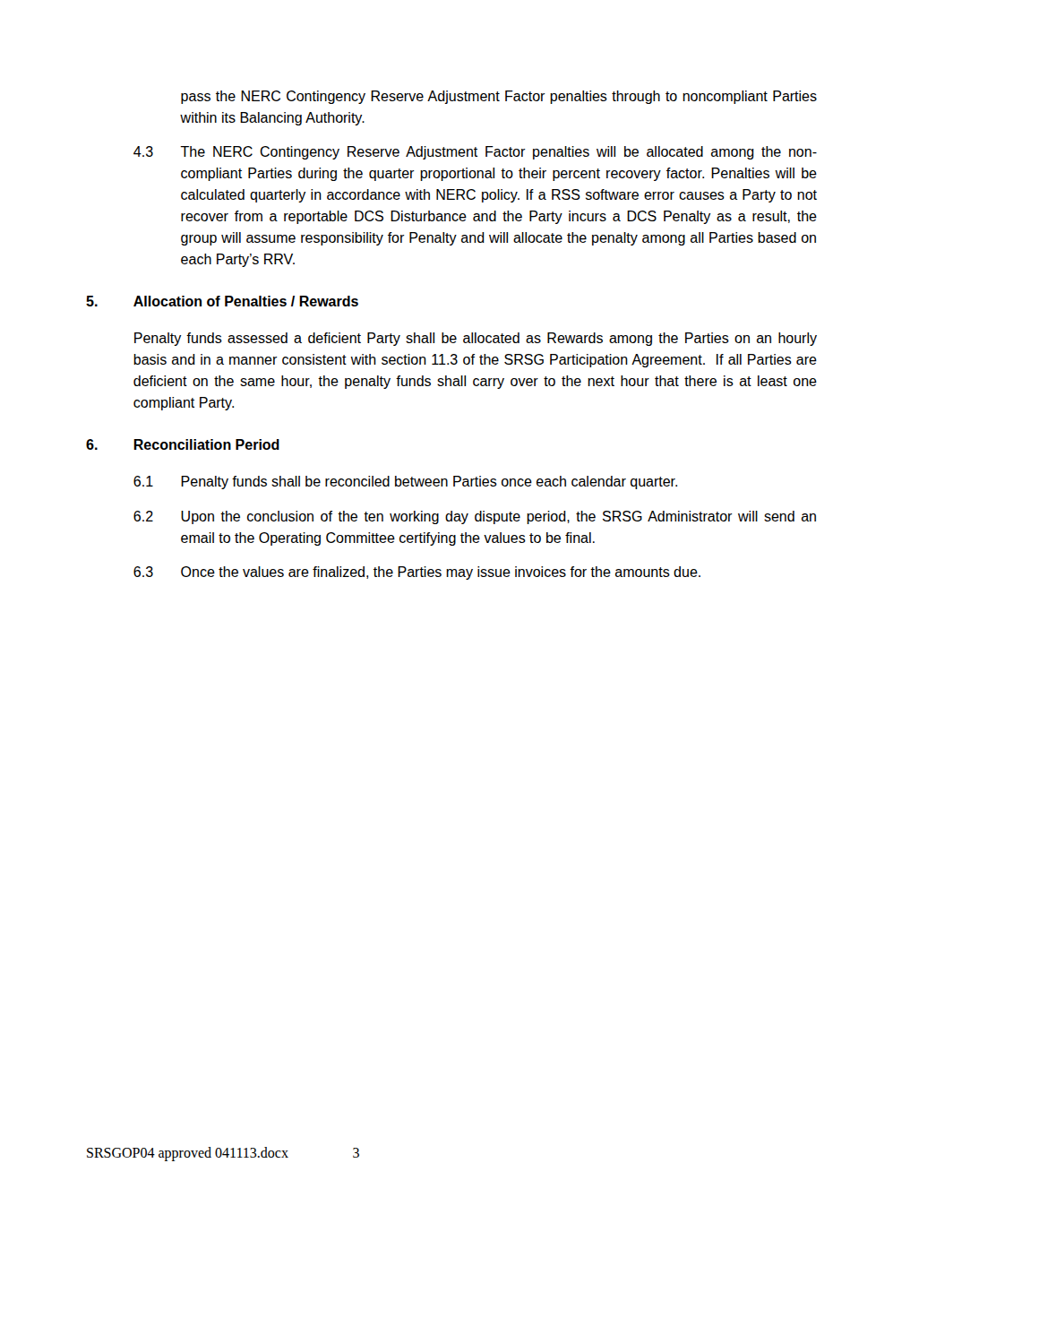pass the NERC Contingency Reserve Adjustment Factor penalties through to noncompliant Parties within its Balancing Authority.
4.3 The NERC Contingency Reserve Adjustment Factor penalties will be allocated among the non-compliant Parties during the quarter proportional to their percent recovery factor. Penalties will be calculated quarterly in accordance with NERC policy. If a RSS software error causes a Party to not recover from a reportable DCS Disturbance and the Party incurs a DCS Penalty as a result, the group will assume responsibility for Penalty and will allocate the penalty among all Parties based on each Party’s RRV.
5. Allocation of Penalties / Rewards
Penalty funds assessed a deficient Party shall be allocated as Rewards among the Parties on an hourly basis and in a manner consistent with section 11.3 of the SRSG Participation Agreement. If all Parties are deficient on the same hour, the penalty funds shall carry over to the next hour that there is at least one compliant Party.
6. Reconciliation Period
6.1 Penalty funds shall be reconciled between Parties once each calendar quarter.
6.2 Upon the conclusion of the ten working day dispute period, the SRSG Administrator will send an email to the Operating Committee certifying the values to be final.
6.3 Once the values are finalized, the Parties may issue invoices for the amounts due.
SRSGOP04 approved 041113.docx 3